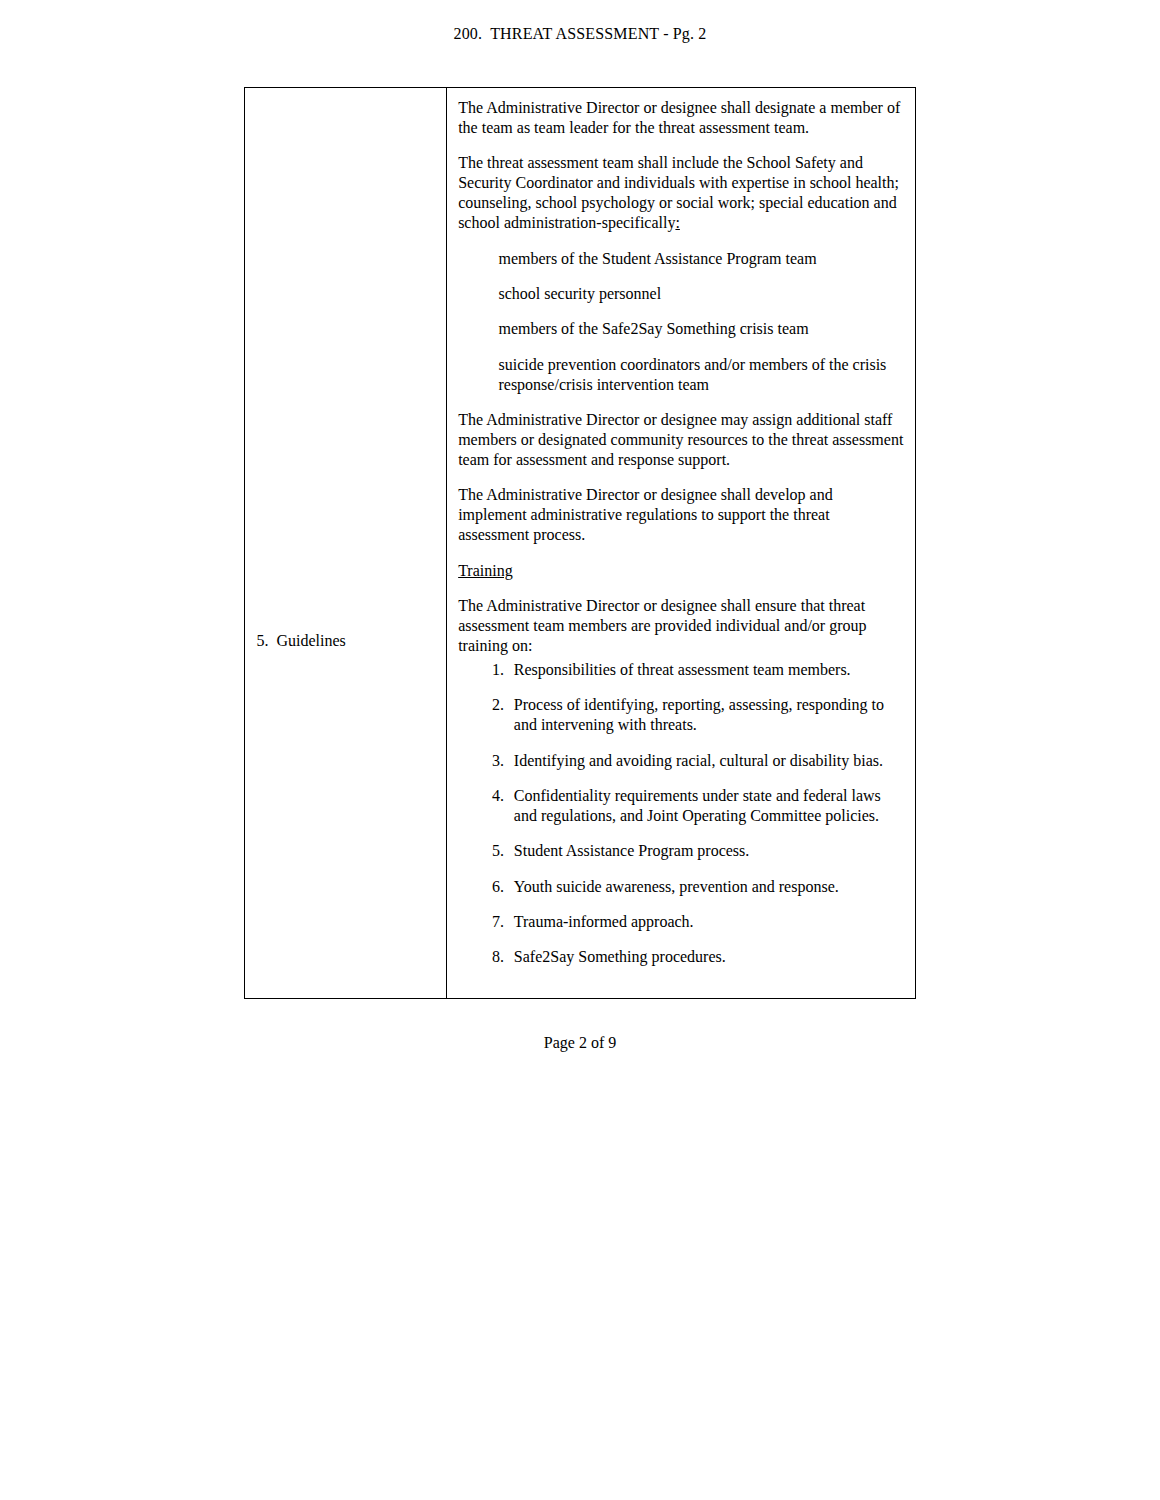200. THREAT ASSESSMENT - Pg. 2
| 5. Guidelines | The Administrative Director or designee shall designate a member of the team as team leader for the threat assessment team. The threat assessment team shall include the School Safety and Security Coordinator and individuals with expertise in school health; counseling, school psychology or social work; special education and school administration-specifically : members of the Student Assistance Program team school security personnel members of the Safe2Say Something crisis team suicide prevention coordinators and/or members of the crisis response/crisis intervention team The Administrative Director or designee may assign additional staff members or designated community resources to the threat assessment team for assessment and response support. The Administrative Director or designee shall develop and implement administrative regulations to support the threat assessment process. Training The Administrative Director or designee shall ensure that threat assessment team members are provided individual and/or group training on: Responsibilities of threat assessment team members. Process of identifying, reporting, assessing, responding to and intervening with threats. Identifying and avoiding racial, cultural or disability bias. Confidentiality requirements under state and federal laws and regulations, and Joint Operating Committee policies. Student Assistance Program process. Youth suicide awareness, prevention and response. Trauma-informed approach. Safe2Say Something procedures. |
Page 2 of 9